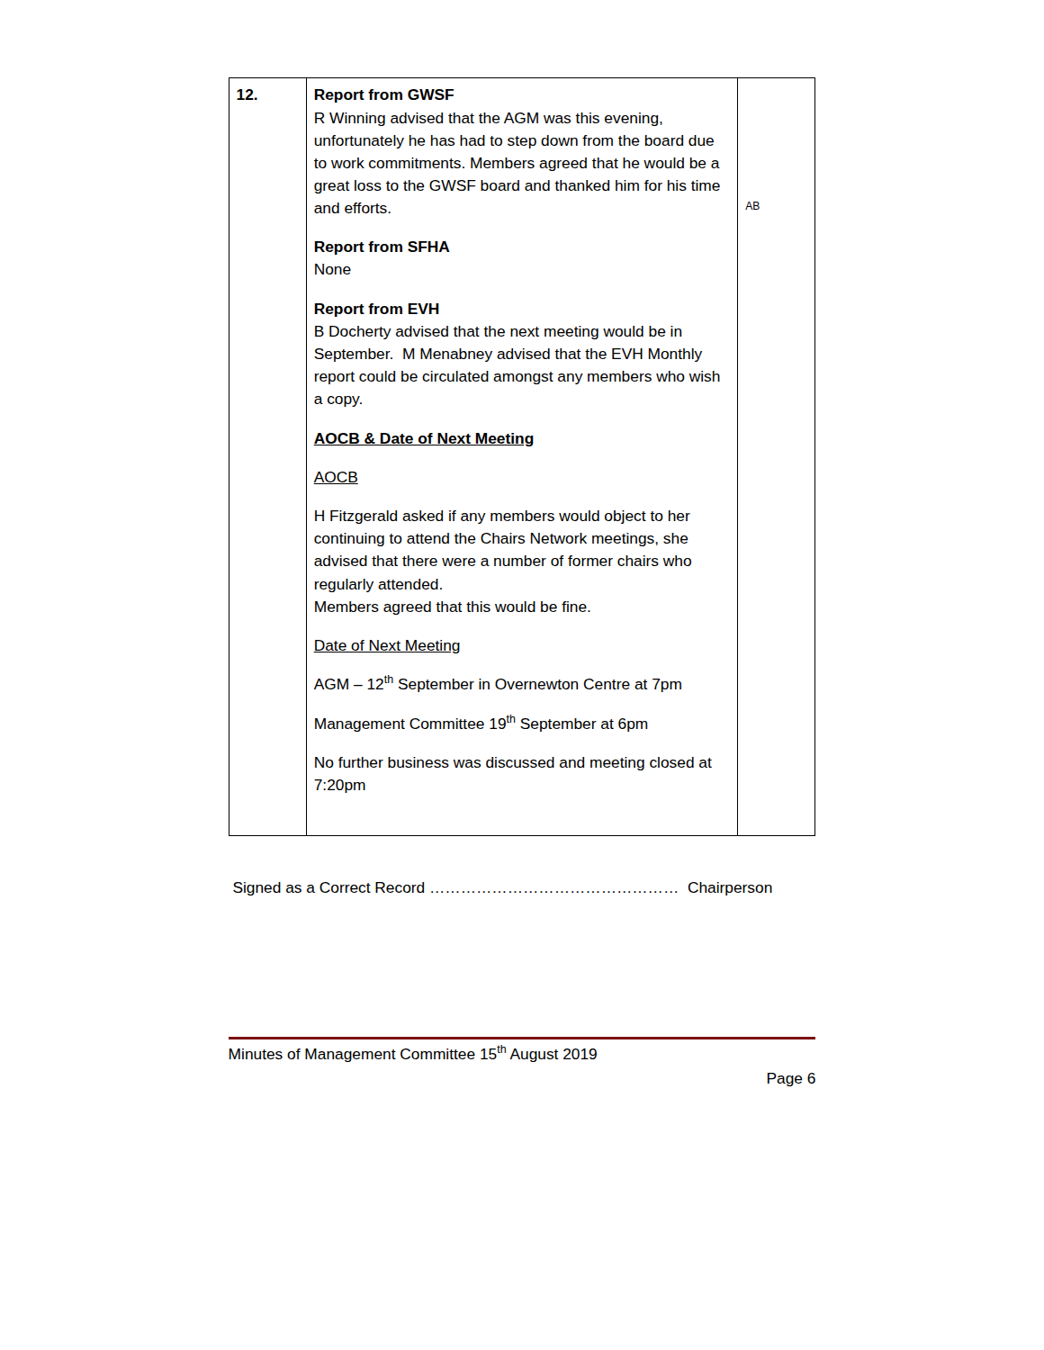| 12. | Report from GWSF R Winning advised that the AGM was this evening, unfortunately he has had to step down from the board due to work commitments. Members agreed that he would be a great loss to the GWSF board and thanked him for his time and efforts. Report from SFHA None Report from EVH B Docherty advised that the next meeting would be in September. M Menabney advised that the EVH Monthly report could be circulated amongst any members who wish a copy. AOCB & Date of Next Meeting AOCB H Fitzgerald asked if any members would object to her continuing to attend the Chairs Network meetings, she advised that there were a number of former chairs who regularly attended. Members agreed that this would be fine. Date of Next Meeting AGM – 12 th September in Overnewton Centre at 7pm Management Committee 19 th September at 6pm No further business was discussed and meeting closed at 7:20pm | AB |
Signed as a Correct Record ………………………………………… Chairperson
Minutes of Management Committee 15th August 2019
Page 6